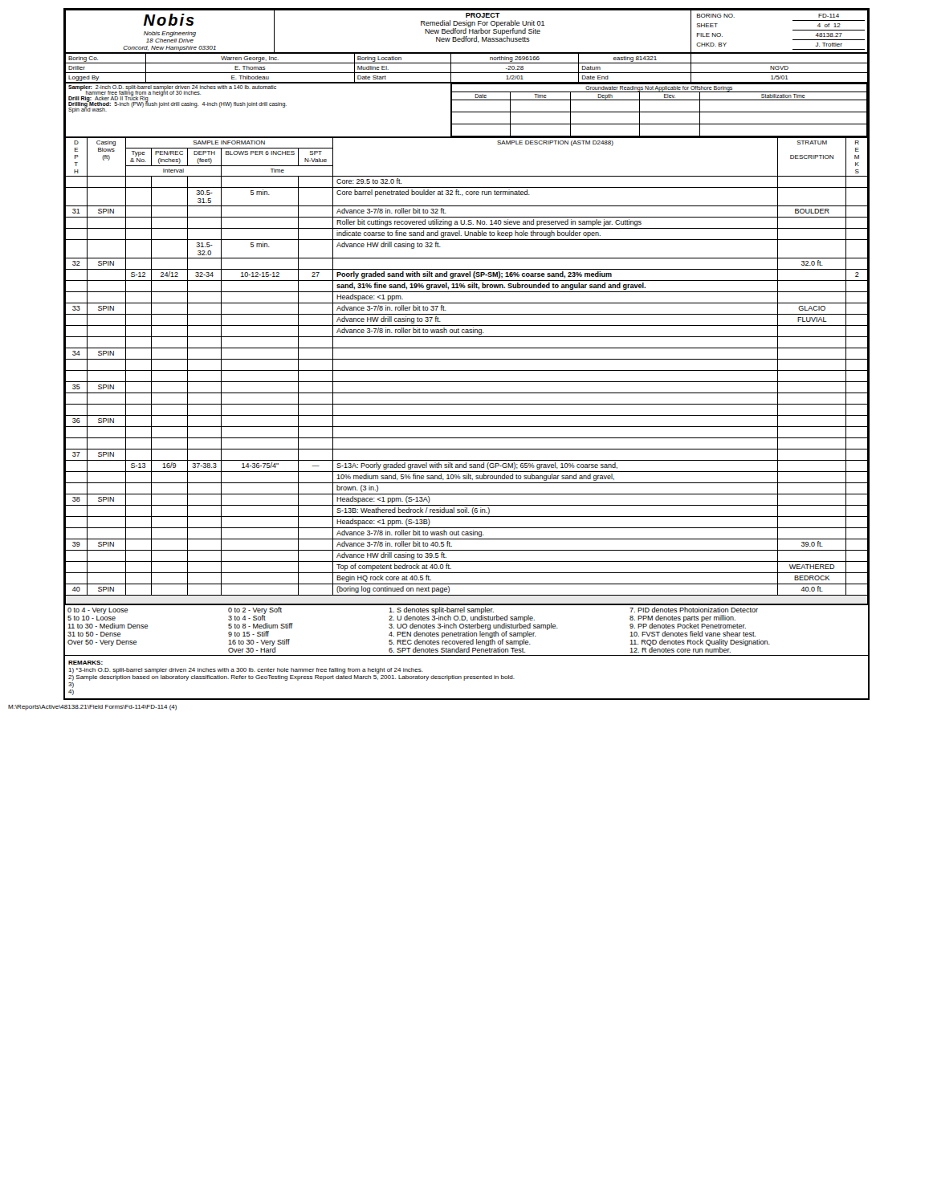| Nobis Nobis Engineering 18 Chenell Drive Concord, New Hampshire 03301 | PROJECT Remedial Design For Operable Unit 01 New Bedford Harbor Superfund Site New Bedford, Massachusetts | / BORING NO. / FD-114 / / SHEET / 4 of 12 / / FILE NO. / 48138.27 / / CHKD. BY / J. Trottier / |
| Boring Co. | Warren George, Inc. | Boring Location | northing 2696166 | easting 814321 | |
| Driller | E. Thomas | Mudline El. | -20.28 | Datum | NGVD |
| Logged By | E. Thibodeau | Date Start | 1/2/01 | Date End | 1/5/01 |
| Sampler: 2-inch O.D. split-barrel sampler driven 24 inches with a 140 lb. automatic hammer free falling from a height of 30 inches. Drill Rig: Acker AD II Truck Rig Drilling Method: 5-inch (PW) flush joint drill casing. 4-inch (HW) flush joint drill casing. Spin and wash. | / Groundwater Readings Not Applicable for Offshore Borings / / Date / Time / Depth / Elev. / Stabilization Time / |
| D E P T H | Casing Blows (ft) | SAMPLE INFORMATION | SAMPLE DESCRIPTION (ASTM D2488) | STRATUM DESCRIPTION | R E M K S |
| Type & No. | PEN/REC (inches) | DEPTH (feet) | BLOWS PER 6 INCHES | SPT N-Value |
| Interval | Time |
| | | | | | | | Core: 29.5 to 32.0 ft. | | |
| | | | | 30.5-31.5 | 5 min. | | Core barrel penetrated boulder at 32 ft., core run terminated. | | |
| 31 | SPIN | | | | | | Advance 3-7/8 in. roller bit to 32 ft. | BOULDER | |
| | | | | | | | Roller bit cuttings recovered utilizing a U.S. No. 140 sieve and preserved in sample jar. Cuttings | | |
| | | | | | | | indicate coarse to fine sand and gravel. Unable to keep hole through boulder open. | | |
| | | | | 31.5-32.0 | 5 min. | | Advance HW drill casing to 32 ft. | | |
| 32 | SPIN | | | | | | | 32.0 ft. | |
| | | S-12 | 24/12 | 32-34 | 10-12-15-12 | 27 | Poorly graded sand with silt and gravel (SP-SM); 16% coarse sand, 23% medium | | 2 |
| | | | | | | | sand, 31% fine sand, 19% gravel, 11% silt, brown. Subrounded to angular sand and gravel. | | |
| | | | | | | | Headspace: <1 ppm. | | |
| 33 | SPIN | | | | | | Advance 3-7/8 in. roller bit to 37 ft. | GLACIO | |
| | | | | | | | Advance HW drill casing to 37 ft. | FLUVIAL | |
| | | | | | | | Advance 3-7/8 in. roller bit to wash out casing. | | |
| 34 | SPIN | | | | | | | | |
| 35 | SPIN | | | | | | | | |
| 36 | SPIN | | | | | | | | |
| 37 | SPIN | | | | | | | | |
| | | S-13 | 16/9 | 37-38.3 | 14-36-75/4" | — | S-13A: Poorly graded gravel with silt and sand (GP-GM); 65% gravel, 10% coarse sand, | | |
| | | | | | | | 10% medium sand, 5% fine sand, 10% silt, subrounded to subangular sand and gravel, | | |
| | | | | | | | brown. (3 in.) | | |
| 38 | SPIN | | | | | | Headspace: <1 ppm. (S-13A) | | |
| | | | | | | | S-13B: Weathered bedrock / residual soil. (6 in.) | | |
| | | | | | | | Headspace: <1 ppm. (S-13B) | | |
| | | | | | | | Advance 3-7/8 in. roller bit to wash out casing. | | |
| 39 | SPIN | | | | | | Advance 3-7/8 in. roller bit to 40.5 ft. | 39.0 ft. | |
| | | | | | | | Advance HW drill casing to 39.5 ft. | | |
| | | | | | | | Top of competent bedrock at 40.0 ft. | WEATHERED | |
| | | | | | | | Begin HQ rock core at 40.5 ft. | BEDROCK | |
| 40 | SPIN | | | | | | (boring log continued on next page) | 40.0 ft. | |
| 0 to 4 - Very Loose 5 to 10 - Loose 11 to 30 - Medium Dense 31 to 50 - Dense Over 50 - Very Dense | 0 to 2 - Very Soft 3 to 4 - Soft 5 to 8 - Medium Stiff 9 to 15 - Stiff 16 to 30 - Very Stiff Over 30 - Hard | 1. S denotes split-barrel sampler. 2. U denotes 3-inch O.D, undisturbed sample. 3. UO denotes 3-inch Osterberg undisturbed sample. 4. PEN denotes penetration length of sampler. 5. REC denotes recovered length of sample. 6. SPT denotes Standard Penetration Test. | 7. PID denotes Photoionization Detector 8. PPM denotes parts per million. 9. PP denotes Pocket Penetrometer. 10. FVST denotes field vane shear test. 11. RQD denotes Rock Quality Designation. 12. R denotes core run number. |
REMARKS:
1) *3-inch O.D. split-barrel sampler driven 24 inches with a 300 lb. center hole hammer free falling from a height of 24 inches.
2) Sample description based on laboratory classification. Refer to GeoTesting Express Report dated March 5, 2001. Laboratory description presented in bold.
3)
4)
M:\Reports\Active\48138.21\Field Forms\Fd-114\FD-114 (4)